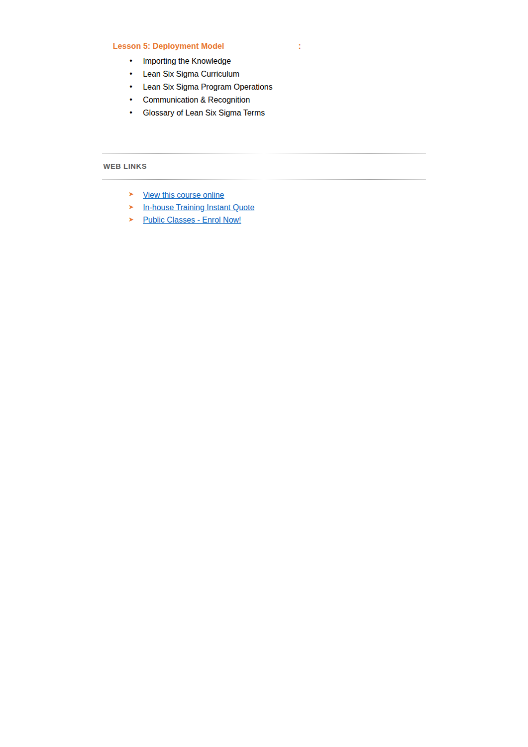Lesson 5: Deployment Model:
Importing the Knowledge
Lean Six Sigma Curriculum
Lean Six Sigma Program Operations
Communication & Recognition
Glossary of Lean Six Sigma Terms
WEB LINKS
View this course online
In-house Training Instant Quote
Public Classes - Enrol Now!